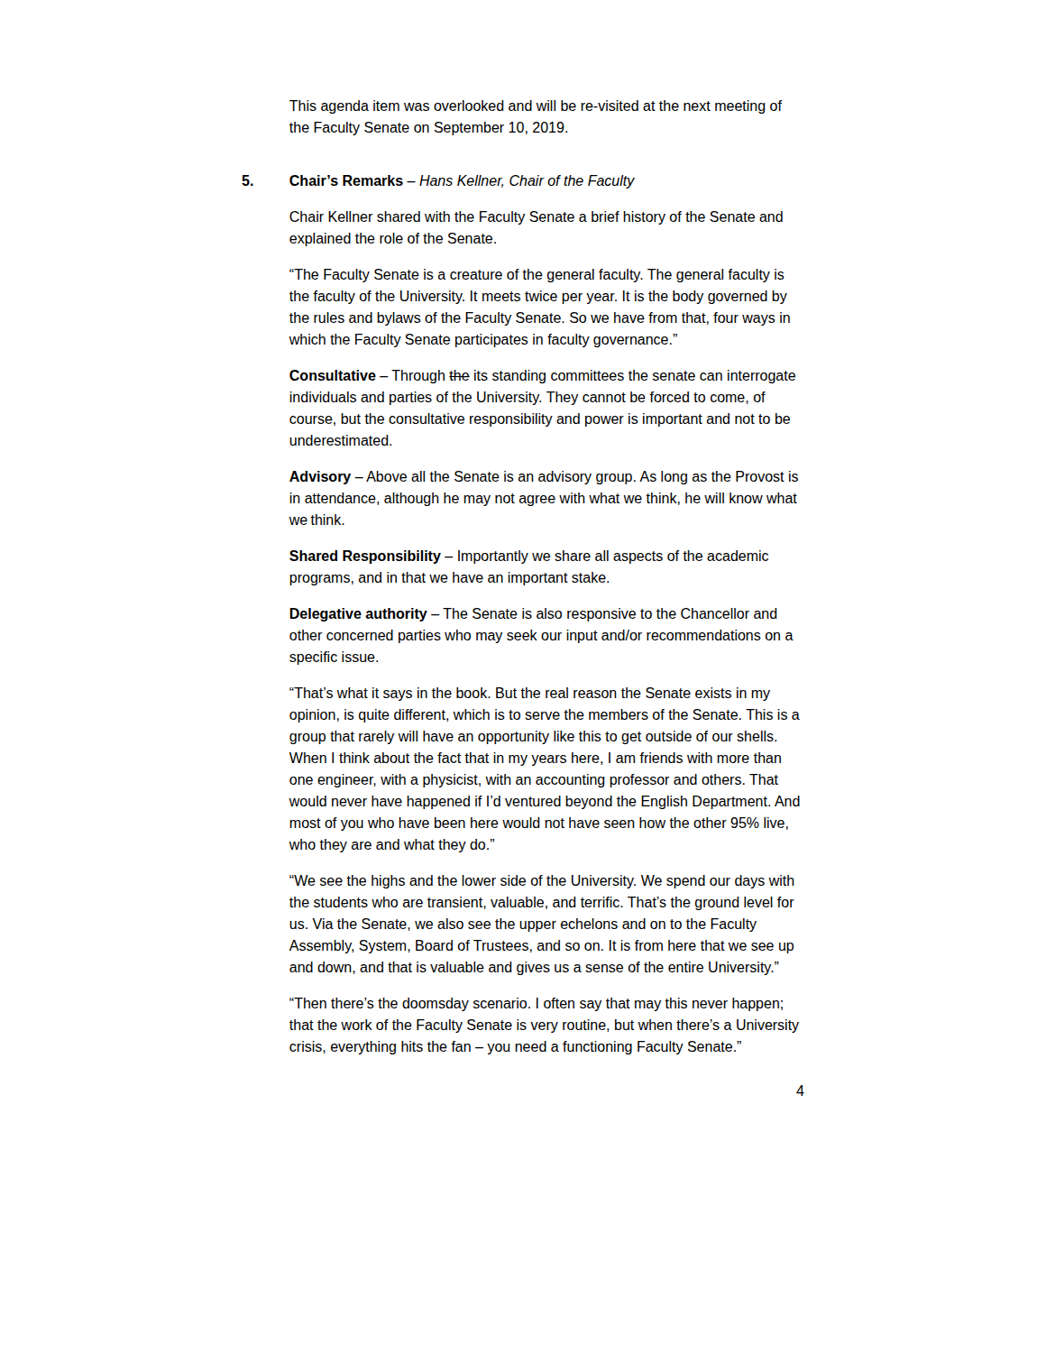This agenda item was overlooked and will be re-visited at the next meeting of the Faculty Senate on September 10, 2019.
5.
Chair’s Remarks – Hans Kellner, Chair of the Faculty
Chair Kellner shared with the Faculty Senate a brief history of the Senate and explained the role of the Senate.
“The Faculty Senate is a creature of the general faculty. The general faculty is the faculty of the University. It meets twice per year. It is the body governed by the rules and bylaws of the Faculty Senate. So we have from that, four ways in which the Faculty Senate participates in faculty governance.”
Consultative – Through the its standing committees the senate can interrogate individuals and parties of the University. They cannot be forced to come, of course, but the consultative responsibility and power is important and not to be underestimated.
Advisory – Above all the Senate is an advisory group. As long as the Provost is in attendance, although he may not agree with what we think, he will know what we think.
Shared Responsibility – Importantly we share all aspects of the academic programs, and in that we have an important stake.
Delegative authority – The Senate is also responsive to the Chancellor and other concerned parties who may seek our input and/or recommendations on a specific issue.
“That’s what it says in the book. But the real reason the Senate exists in my opinion, is quite different, which is to serve the members of the Senate. This is a group that rarely will have an opportunity like this to get outside of our shells. When I think about the fact that in my years here, I am friends with more than one engineer, with a physicist, with an accounting professor and others. That would never have happened if I’d ventured beyond the English Department. And most of you who have been here would not have seen how the other 95% live, who they are and what they do.”
“We see the highs and the lower side of the University. We spend our days with the students who are transient, valuable, and terrific. That’s the ground level for us. Via the Senate, we also see the upper echelons and on to the Faculty Assembly, System, Board of Trustees, and so on. It is from here that we see up and down, and that is valuable and gives us a sense of the entire University.”
“Then there’s the doomsday scenario. I often say that may this never happen; that the work of the Faculty Senate is very routine, but when there’s a University crisis, everything hits the fan – you need a functioning Faculty Senate.”
4